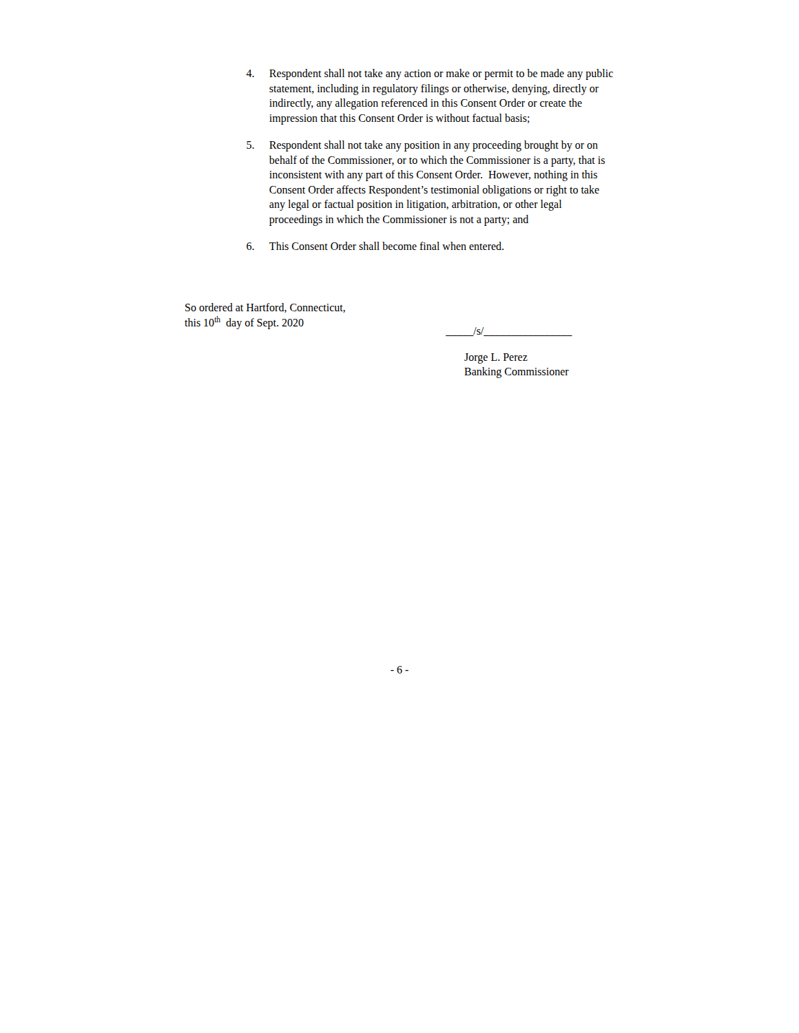Respondent shall not take any action or make or permit to be made any public statement, including in regulatory filings or otherwise, denying, directly or indirectly, any allegation referenced in this Consent Order or create the impression that this Consent Order is without factual basis;
Respondent shall not take any position in any proceeding brought by or on behalf of the Commissioner, or to which the Commissioner is a party, that is inconsistent with any part of this Consent Order. However, nothing in this Consent Order affects Respondent’s testimonial obligations or right to take any legal or factual position in litigation, arbitration, or other legal proceedings in which the Commissioner is not a party; and
This Consent Order shall become final when entered.
So ordered at Hartford, Connecticut,
this 10th day of Sept. 2020
_____/s/________________
Jorge L. Perez
Banking Commissioner
- 6 -